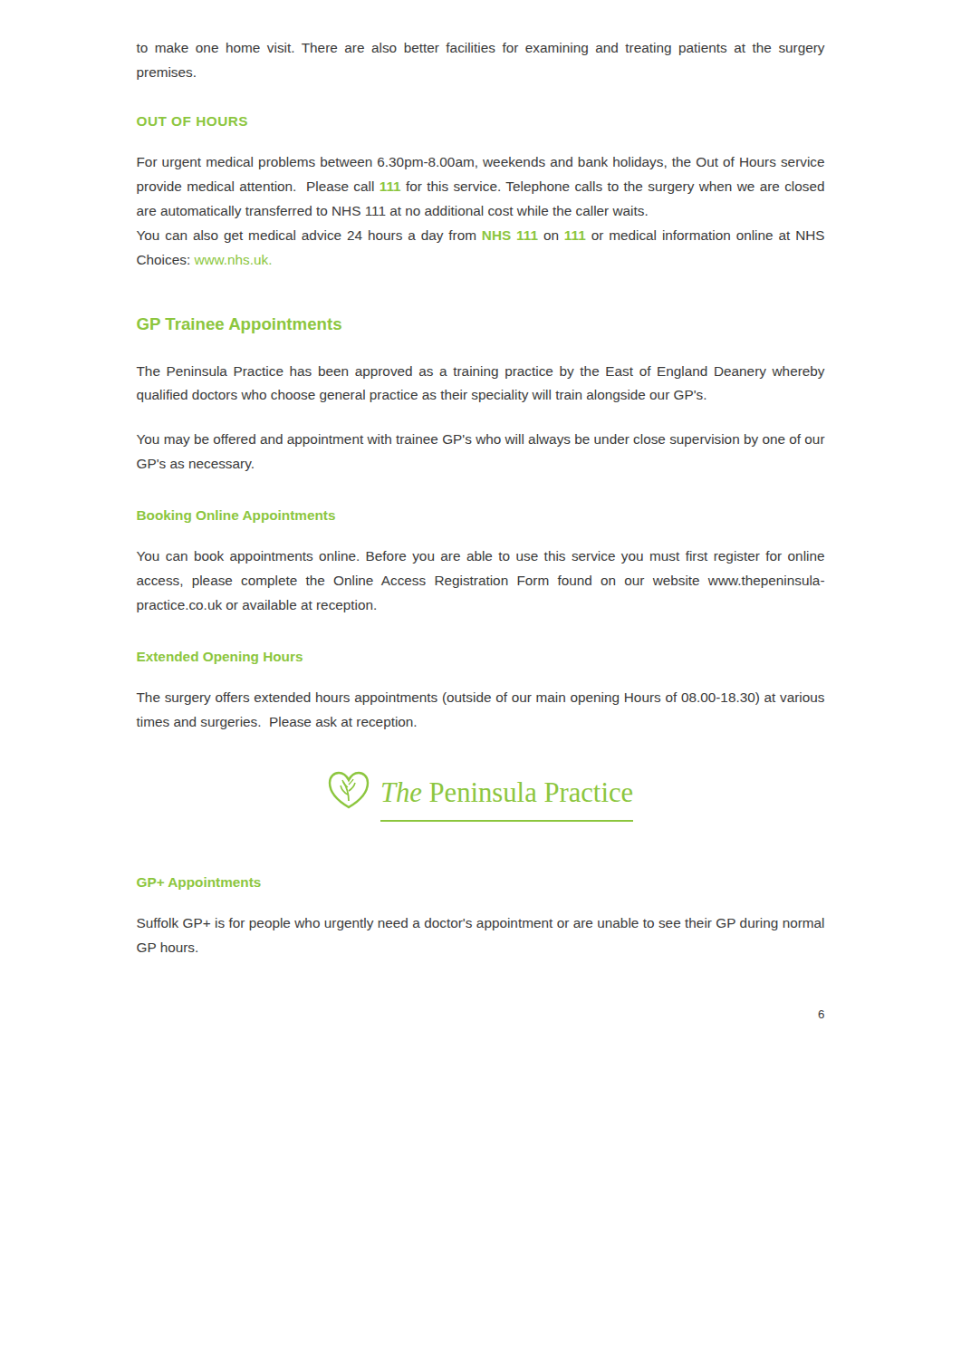to make one home visit. There are also better facilities for examining and treating patients at the surgery premises.
OUT OF HOURS
For urgent medical problems between 6.30pm-8.00am, weekends and bank holidays, the Out of Hours service provide medical attention. Please call 111 for this service. Telephone calls to the surgery when we are closed are automatically transferred to NHS 111 at no additional cost while the caller waits.
You can also get medical advice 24 hours a day from NHS 111 on 111 or medical information online at NHS Choices: www.nhs.uk.
GP Trainee Appointments
The Peninsula Practice has been approved as a training practice by the East of England Deanery whereby qualified doctors who choose general practice as their speciality will train alongside our GP's.
You may be offered and appointment with trainee GP's who will always be under close supervision by one of our GP's as necessary.
Booking Online Appointments
You can book appointments online. Before you are able to use this service you must first register for online access, please complete the Online Access Registration Form found on our website www.thepeninsula-practice.co.uk or available at reception.
Extended Opening Hours
The surgery offers extended hours appointments (outside of our main opening Hours of 08.00-18.30) at various times and surgeries. Please ask at reception.
The Peninsula Practice
GP+ Appointments
Suffolk GP+ is for people who urgently need a doctor's appointment or are unable to see their GP during normal GP hours.
6